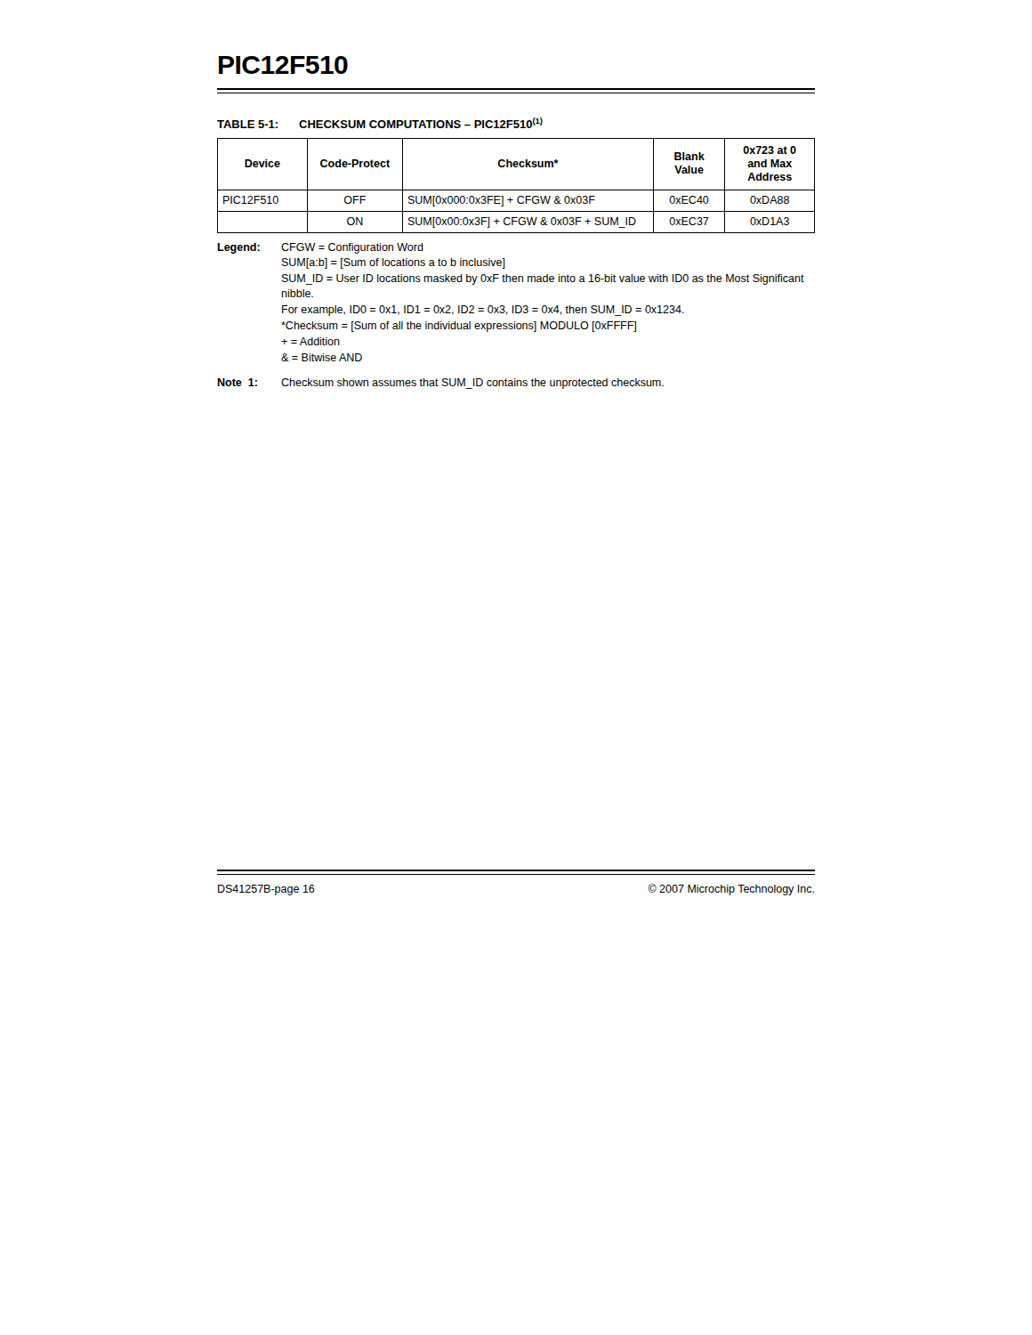PIC12F510
TABLE 5-1: CHECKSUM COMPUTATIONS – PIC12F510(1)
| Device | Code-Protect | Checksum* | Blank Value | 0x723 at 0 and Max Address |
| --- | --- | --- | --- | --- |
| PIC12F510 | OFF | SUM[0x000:0x3FE] + CFGW & 0x03F | 0xEC40 | 0xDA88 |
| | ON | SUM[0x00:0x3F] + CFGW & 0x03F + SUM_ID | 0xEC37 | 0xD1A3 |
Legend:
CFGW = Configuration Word
SUM[a:b] = [Sum of locations a to b inclusive]
SUM_ID = User ID locations masked by 0xF then made into a 16-bit value with ID0 as the Most Significant nibble.
For example, ID0 = 0x1, ID1 = 0x2, ID2 = 0x3, ID3 = 0x4, then SUM_ID = 0x1234.
*Checksum = [Sum of all the individual expressions] MODULO [0xFFFF]
+ = Addition
& = Bitwise AND
Note 1:
Checksum shown assumes that SUM_ID contains the unprotected checksum.
DS41257B-page 16
© 2007 Microchip Technology Inc.